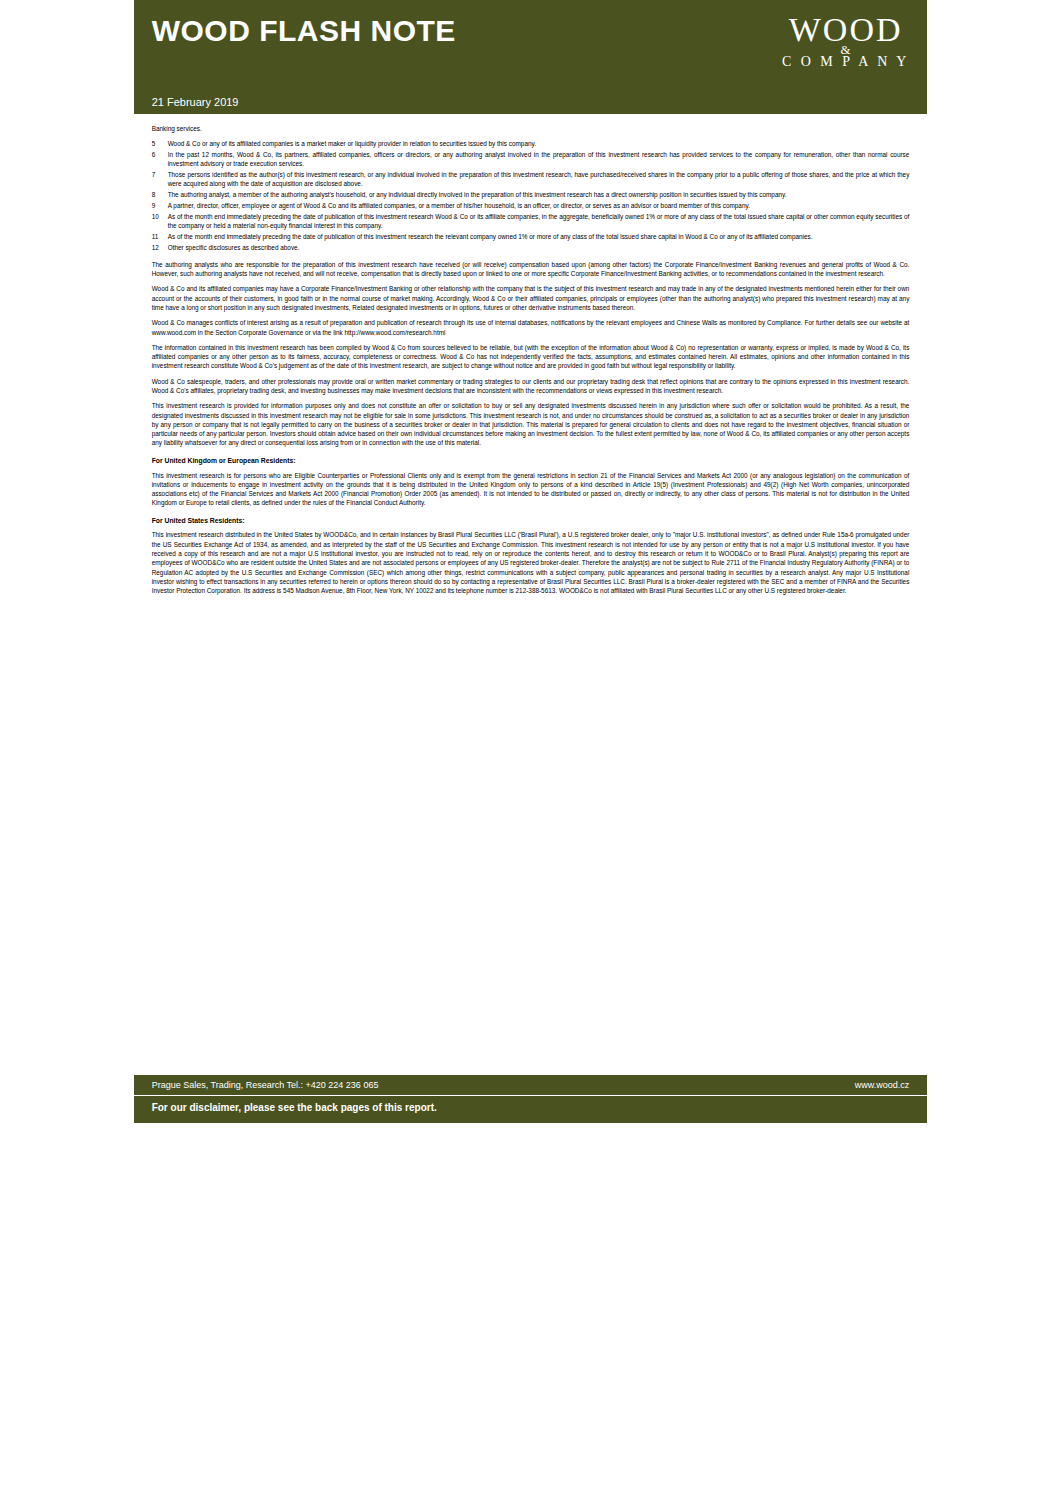WOOD FLASH NOTE
WOOD & C O M P A N Y
21 February 2019
Banking services.
5 Wood & Co or any of its affiliated companies is a market maker or liquidity provider in relation to securities issued by this company.
6 In the past 12 months, Wood & Co, its partners, affiliated companies, officers or directors, or any authoring analyst involved in the preparation of this investment research has provided services to the company for remuneration, other than normal course investment advisory or trade execution services.
7 Those persons identified as the author(s) of this investment research, or any individual involved in the preparation of this investment research, have purchased/received shares in the company prior to a public offering of those shares, and the price at which they were acquired along with the date of acquisition are disclosed above.
8 The authoring analyst, a member of the authoring analyst's household, or any individual directly involved in the preparation of this investment research has a direct ownership position in securities issued by this company.
9 A partner, director, officer, employee or agent of Wood & Co and its affiliated companies, or a member of his/her household, is an officer, or director, or serves as an advisor or board member of this company.
10 As of the month end immediately preceding the date of publication of this investment research Wood & Co or its affiliate companies, in the aggregate, beneficially owned 1% or more of any class of the total issued share capital or other common equity securities of the company or held a material non-equity financial interest in this company.
11 As of the month end immediately preceding the date of publication of this investment research the relevant company owned 1% or more of any class of the total issued share capital in Wood & Co or any of its affiliated companies.
12 Other specific disclosures as described above.
The authoring analysts who are responsible for the preparation of this investment research have received (or will receive) compensation based upon (among other factors) the Corporate Finance/Investment Banking revenues and general profits of Wood & Co. However, such authoring analysts have not received, and will not receive, compensation that is directly based upon or linked to one or more specific Corporate Finance/Investment Banking activities, or to recommendations contained in the investment research.
Wood & Co and its affiliated companies may have a Corporate Finance/Investment Banking or other relationship with the company that is the subject of this investment research and may trade in any of the designated investments mentioned herein either for their own account or the accounts of their customers, in good faith or in the normal course of market making. Accordingly, Wood & Co or their affiliated companies, principals or employees (other than the authoring analyst(s) who prepared this investment research) may at any time have a long or short position in any such designated investments, Related designated investments or in options, futures or other derivative instruments based thereon.
Wood & Co manages conflicts of interest arising as a result of preparation and publication of research through its use of internal databases, notifications by the relevant employees and Chinese Walls as monitored by Compliance. For further details see our website at www.wood.com in the Section Corporate Governance or via the link http://www.wood.com/research.html
The information contained in this investment research has been compiled by Wood & Co from sources believed to be reliable, but (with the exception of the information about Wood & Co) no representation or warranty, express or implied, is made by Wood & Co, its affiliated companies or any other person as to its fairness, accuracy, completeness or correctness. Wood & Co has not independently verified the facts, assumptions, and estimates contained herein. All estimates, opinions and other information contained in this investment research constitute Wood & Co's judgement as of the date of this investment research, are subject to change without notice and are provided in good faith but without legal responsibility or liability.
Wood & Co salespeople, traders, and other professionals may provide oral or written market commentary or trading strategies to our clients and our proprietary trading desk that reflect opinions that are contrary to the opinions expressed in this investment research. Wood & Co's affiliates, proprietary trading desk, and investing businesses may make investment decisions that are inconsistent with the recommendations or views expressed in this investment research.
This investment research is provided for information purposes only and does not constitute an offer or solicitation to buy or sell any designated investments discussed herein in any jurisdiction where such offer or solicitation would be prohibited. As a result, the designated investments discussed in this investment research may not be eligible for sale in some jurisdictions. This investment research is not, and under no circumstances should be construed as, a solicitation to act as a securities broker or dealer in any jurisdiction by any person or company that is not legally permitted to carry on the business of a securities broker or dealer in that jurisdiction. This material is prepared for general circulation to clients and does not have regard to the investment objectives, financial situation or particular needs of any particular person. Investors should obtain advice based on their own individual circumstances before making an investment decision. To the fullest extent permitted by law, none of Wood & Co, its affiliated companies or any other person accepts any liability whatsoever for any direct or consequential loss arising from or in connection with the use of this material.
For United Kingdom or European Residents:
This investment research is for persons who are Eligible Counterparties or Professional Clients only and is exempt from the general restrictions in section 21 of the Financial Services and Markets Act 2000 (or any analogous legislation) on the communication of invitations or inducements to engage in investment activity on the grounds that it is being distributed in the United Kingdom only to persons of a kind described in Article 19(5) (Investment Professionals) and 49(2) (High Net Worth companies, unincorporated associations etc) of the Financial Services and Markets Act 2000 (Financial Promotion) Order 2005 (as amended). It is not intended to be distributed or passed on, directly or indirectly, to any other class of persons. This material is not for distribution in the United Kingdom or Europe to retail clients, as defined under the rules of the Financial Conduct Authority.
For United States Residents:
This investment research distributed in the United States by WOOD&Co, and in certain instances by Brasil Plural Securities LLC ('Brasil Plural'), a U.S registered broker dealer, only to "major U.S. institutional investors", as defined under Rule 15a-6 promulgated under the US Securities Exchange Act of 1934, as amended, and as interpreted by the staff of the US Securities and Exchange Commission. This investment research is not intended for use by any person or entity that is not a major U.S institutional investor. If you have received a copy of this research and are not a major U.S institutional investor, you are instructed not to read, rely on or reproduce the contents hereof, and to destroy this research or return it to WOOD&Co or to Brasil Plural. Analyst(s) preparing this report are employees of WOOD&Co who are resident outside the United States and are not associated persons or employees of any US registered broker-dealer. Therefore the analyst(s) are not be subject to Rule 2711 of the Financial Industry Regulatory Authority (FINRA) or to Regulation AC adopted by the U.S Securities and Exchange Commission (SEC) which among other things, restrict communications with a subject company, public appearances and personal trading in securities by a research analyst. Any major U.S Institutional investor wishing to effect transactions in any securities referred to herein or options thereon should do so by contacting a representative of Brasil Plural Securities LLC. Brasil Plural is a broker-dealer registered with the SEC and a member of FINRA and the Securities Investor Protection Corporation. Its address is 545 Madison Avenue, 8th Floor, New York, NY 10022 and its telephone number is 212-388-5613. WOOD&Co is not affiliated with Brasil Plural Securities LLC or any other U.S registered broker-dealer.
Prague Sales, Trading, Research Tel.: +420 224 236 065 www.wood.cz
For our disclaimer, please see the back pages of this report.